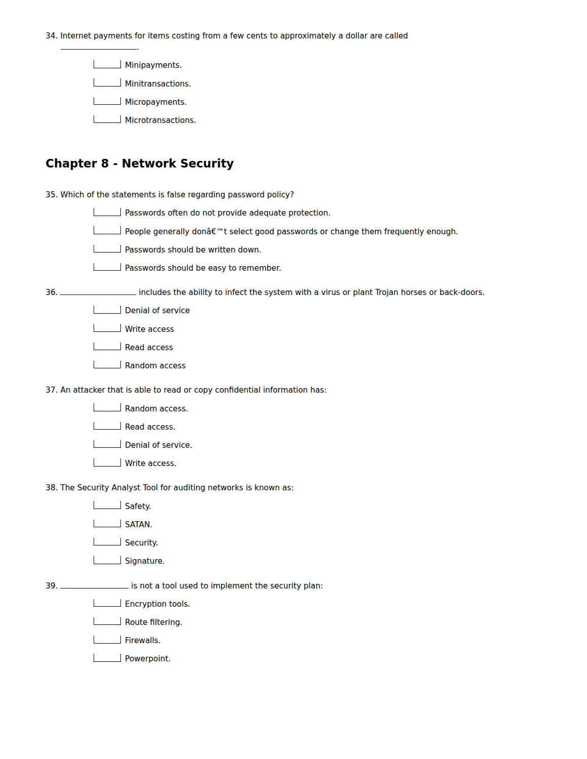34. Internet payments for items costing from a few cents to approximately a dollar are called .
Minipayments.
Minitransactions.
Micropayments.
Microtransactions.
Chapter 8 - Network Security
35. Which of the statements is false regarding password policy?
Passwords often do not provide adequate protection.
People generally donâ€™t select good passwords or change them frequently enough.
Passwords should be written down.
Passwords should be easy to remember.
36. includes the ability to infect the system with a virus or plant Trojan horses or back-doors.
Denial of service
Write access
Read access
Random access
37. An attacker that is able to read or copy confidential information has:
Random access.
Read access.
Denial of service.
Write access.
38. The Security Analyst Tool for auditing networks is known as:
Safety.
SATAN.
Security.
Signature.
39. is not a tool used to implement the security plan:
Encryption tools.
Route filtering.
Firewalls.
Powerpoint.